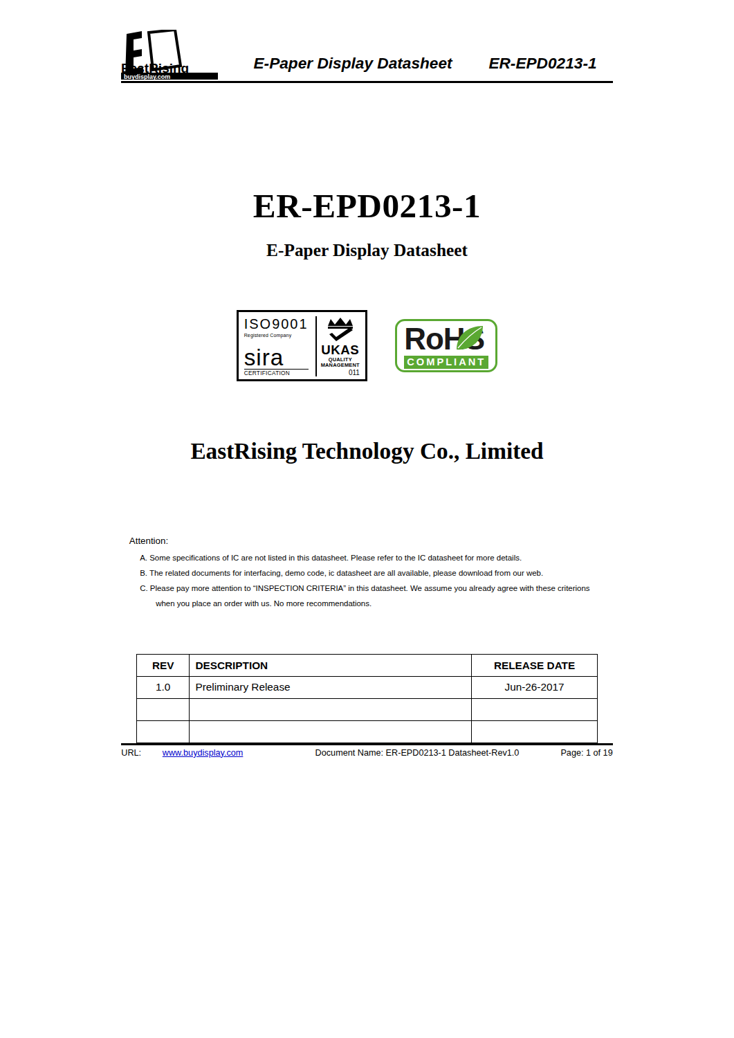EastRising buydisplay.com
E-Paper Display DatasheetER-EPD0213-1
ER-EPD0213-1
E-Paper Display Datasheet
ISO9001
Registered Company
sira
CERTIFICATION
UKAS
QUALITY
MANAGEMENT
011
Ro HS
COMPLIANT
EastRising Technology Co., Limited
Attention:
A. Some specifications of IC are not listed in this datasheet. Please refer to the IC datasheet for more details.
B. The related documents for interfacing, demo code, ic datasheet are all available, please download from our web.
C. Please pay more attention to “INSPECTION CRITERIA” in this datasheet. We assume you already agree with these criterions
when you place an order with us. No more recommendations.
| REV | DESCRIPTION | RELEASE DATE |
| --- | --- | --- |
| 1.0 | Preliminary Release | Jun-26-2017 |
URL: www.buydisplay.com Document Name: ER-EPD0213-1 Datasheet-Rev1.0 Page: 1 of 19